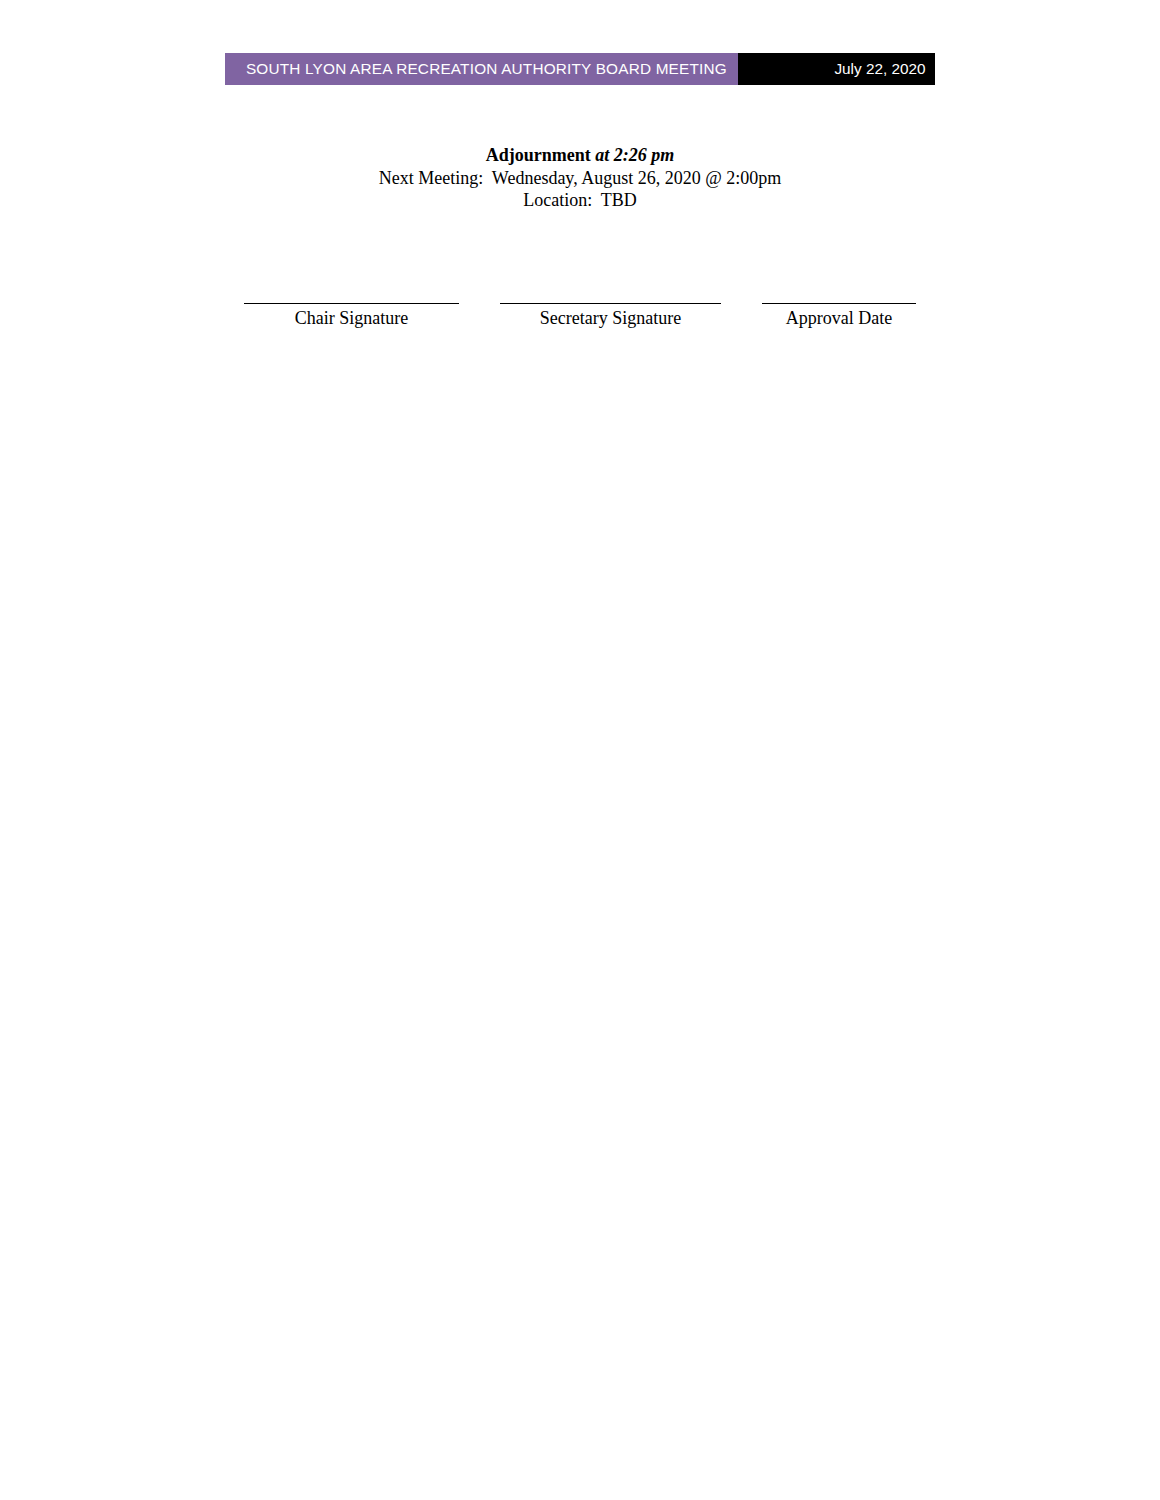SOUTH LYON AREA RECREATION AUTHORITY BOARD MEETING
July 22, 2020
Adjournment at 2:26 pm
Next Meeting: Wednesday, August 26, 2020 @ 2:00pm
Location: TBD
| Chair Signature | | Secretary Signature | | Approval Date |